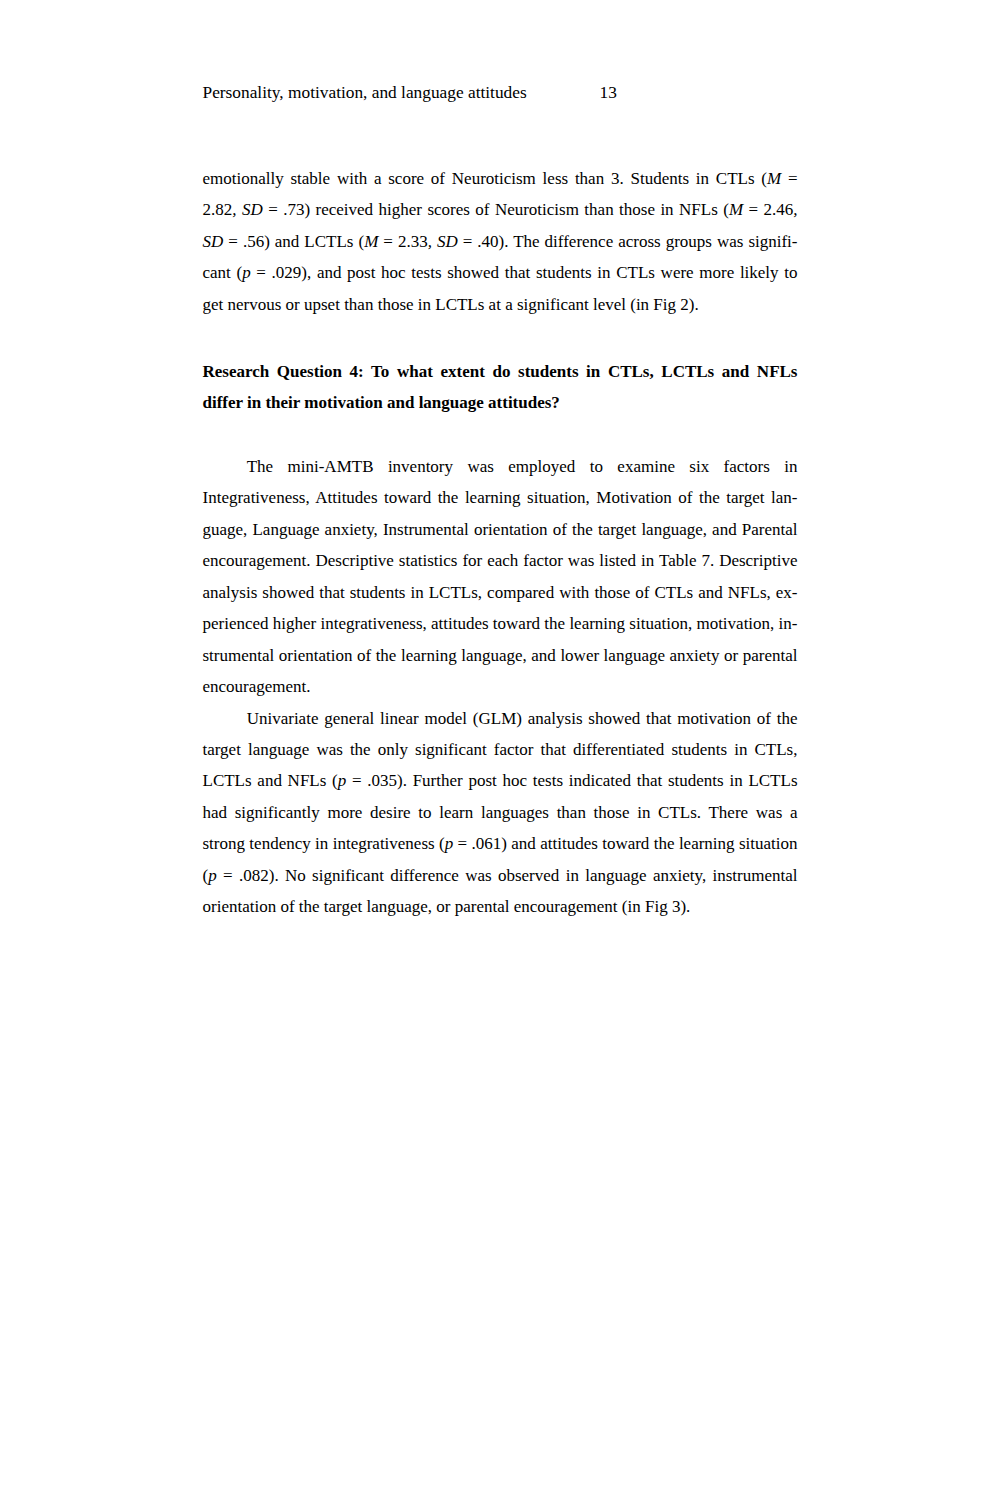Personality, motivation, and language attitudes 13
emotionally stable with a score of Neuroticism less than 3. Students in CTLs (M = 2.82, SD = .73) received higher scores of Neuroticism than those in NFLs (M = 2.46, SD = .56) and LCTLs (M = 2.33, SD = .40). The difference across groups was significant (p = .029), and post hoc tests showed that students in CTLs were more likely to get nervous or upset than those in LCTLs at a significant level (in Fig 2).
Research Question 4: To what extent do students in CTLs, LCTLs and NFLs differ in their motivation and language attitudes?
The mini-AMTB inventory was employed to examine six factors in Integrativeness, Attitudes toward the learning situation, Motivation of the target language, Language anxiety, Instrumental orientation of the target language, and Parental encouragement. Descriptive statistics for each factor was listed in Table 7. Descriptive analysis showed that students in LCTLs, compared with those of CTLs and NFLs, experienced higher integrativeness, attitudes toward the learning situation, motivation, instrumental orientation of the learning language, and lower language anxiety or parental encouragement.
Univariate general linear model (GLM) analysis showed that motivation of the target language was the only significant factor that differentiated students in CTLs, LCTLs and NFLs (p = .035). Further post hoc tests indicated that students in LCTLs had significantly more desire to learn languages than those in CTLs. There was a strong tendency in integrativeness (p = .061) and attitudes toward the learning situation (p = .082). No significant difference was observed in language anxiety, instrumental orientation of the target language, or parental encouragement (in Fig 3).